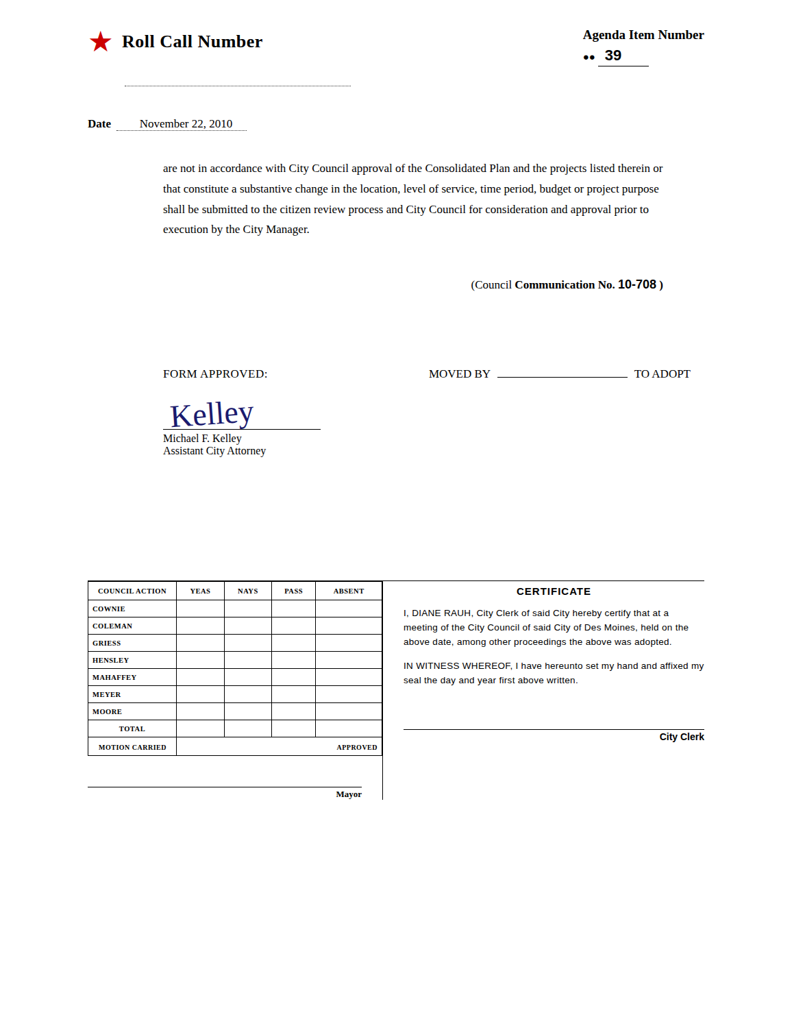★ Roll Call Number
Agenda Item Number
●● 39
Date November 22, 2010
are not in accordance with City Council approval of the Consolidated Plan and the projects listed therein or that constitute a substantive change in the location, level of service, time period, budget or project purpose shall be submitted to the citizen review process and City Council for consideration and approval prior to execution by the City Manager.
(Council Communication No. 10-708 )
FORM APPROVED:
Kelley
Michael F. Kelley
Assistant City Attorney
MOVED BY TO ADOPT
| COUNCIL ACTION | YEAS | NAYS | PASS | ABSENT |
| --- | --- | --- | --- | --- |
| COWNIE | | | | |
| COLEMAN | | | | |
| GRIESS | | | | |
| HENSLEY | | | | |
| MAHAFFEY | | | | |
| MEYER | | | | |
| MOORE | | | | |
| TOTAL | | | | |
| MOTION CARRIED | APPROVED |
Mayor
CERTIFICATE
I, DIANE RAUH, City Clerk of said City hereby certify that at a meeting of the City Council of said City of Des Moines, held on the above date, among other proceedings the above was adopted.
IN WITNESS WHEREOF, I have hereunto set my hand and affixed my seal the day and year first above written.
City Clerk